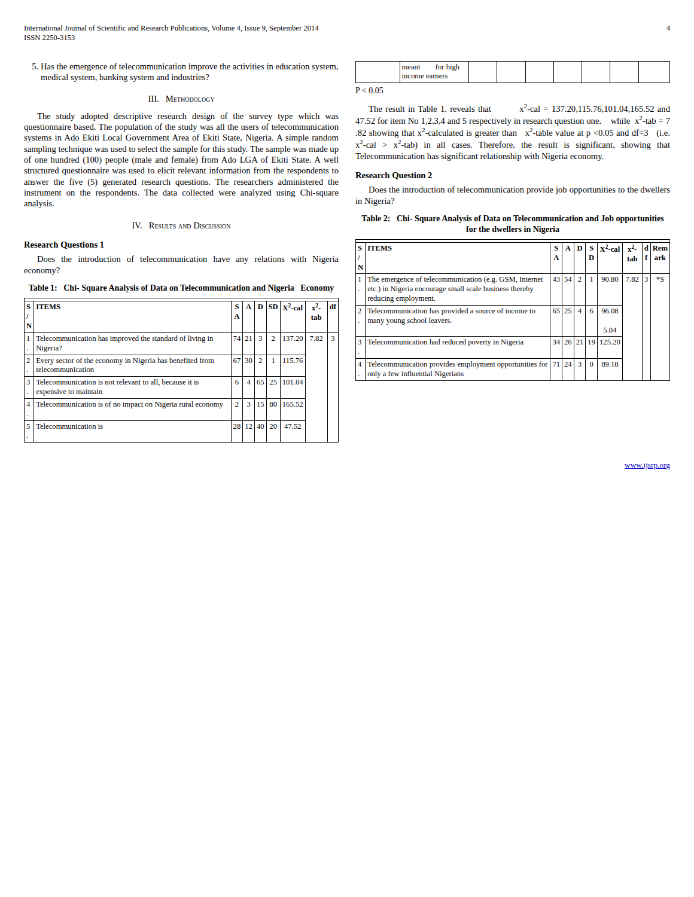International Journal of Scientific and Research Publications, Volume 4, Issue 9, September 2014
ISSN 2250-3153 4
Has the emergence of telecommunication improve the activities in education system, medical system, banking system and industries?
III. Methodology
The study adopted descriptive research design of the survey type which was questionnaire based. The population of the study was all the users of telecommunication systems in Ado Ekiti Local Government Area of Ekiti State, Nigeria. A simple random sampling technique was used to select the sample for this study. The sample was made up of one hundred (100) people (male and female) from Ado LGA of Ekiti State. A well structured questionnaire was used to elicit relevant information from the respondents to answer the five (5) generated research questions. The researchers administered the instrument on the respondents. The data collected were analyzed using Chi-square analysis.
IV. Results and Discussion
Research Questions 1
Does the introduction of telecommunication have any relations with Nigeria economy?
Table 1: Chi- Square Analysis of Data on Telecommunication and Nigeria Economy
| S / N | ITEMS | S A | A | D | SD | X 2 -cal | x 2 -tab | df |
| --- | --- | --- | --- | --- | --- | --- | --- | --- |
| 1 . | Telecommunication has improved the standard of living in Nigeria? | 74 | 21 | 3 | 2 | 137.20 | 7.82 | 3 |
| 2 . | Every sector of the economy in Nigeria has benefited from telecommunication | 67 | 30 | 2 | 1 | 115.76 |
| 3 . | Telecommunication is not relevant to all, because it is expensive to maintain | 6 | 4 | 65 | 25 | 101.04 |
| 4 . | Telecommunication is of no impact on Nigeria rural economy | 2 | 3 | 15 | 80 | 165.52 |
| 5 . | Telecommunication is | 28 | 12 | 40 | 20 | 47.52 |
| | meant for high income earners | | | | | | | |
P < 0.05
The result in Table 1. reveals that x2-cal = 137.20,115.76,101.04,165.52 and 47.52 for item No 1,2,3,4 and 5 respectively in research question one. while x2-tab = 7 .82 showing that x2-calculated is greater than x2-table value at p <0.05 and df=3 (i.e. x2-cal > x2-tab) in all cases. Therefore, the result is significant, showing that Telecommunication has significant relationship with Nigeria economy.
Research Question 2
Does the introduction of telecommunication provide job opportunities to the dwellers in Nigeria?
Table 2: Chi- Square Analysis of Data on Telecommunication and Job opportunities for the dwellers in Nigeria
| S / N | ITEMS | S A | A | D | S D | X 2 -cal | x 2 -tab | d f | Rem ark |
| --- | --- | --- | --- | --- | --- | --- | --- | --- | --- |
| 1 . | The emergence of telecommunication (e.g. GSM, Internet etc.) in Nigeria encourage small scale business thereby reducing employment. | 43 | 54 | 2 | 1 | 90.80 | 7.82 | 3 | *S |
| 2 . | Telecommunication has provided a source of income to many young school leavers. | 65 | 25 | 4 | 6 | 96.08 5.04 |
| 3 . | Telecommunication had reduced poverty in Nigeria | 34 | 26 | 21 | 19 | 125.20 |
| 4 . | Telecommunication provides employment opportunities for only a few influential Nigerians | 71 | 24 | 3 | 0 | 89.18 |
www.ijsrp.org